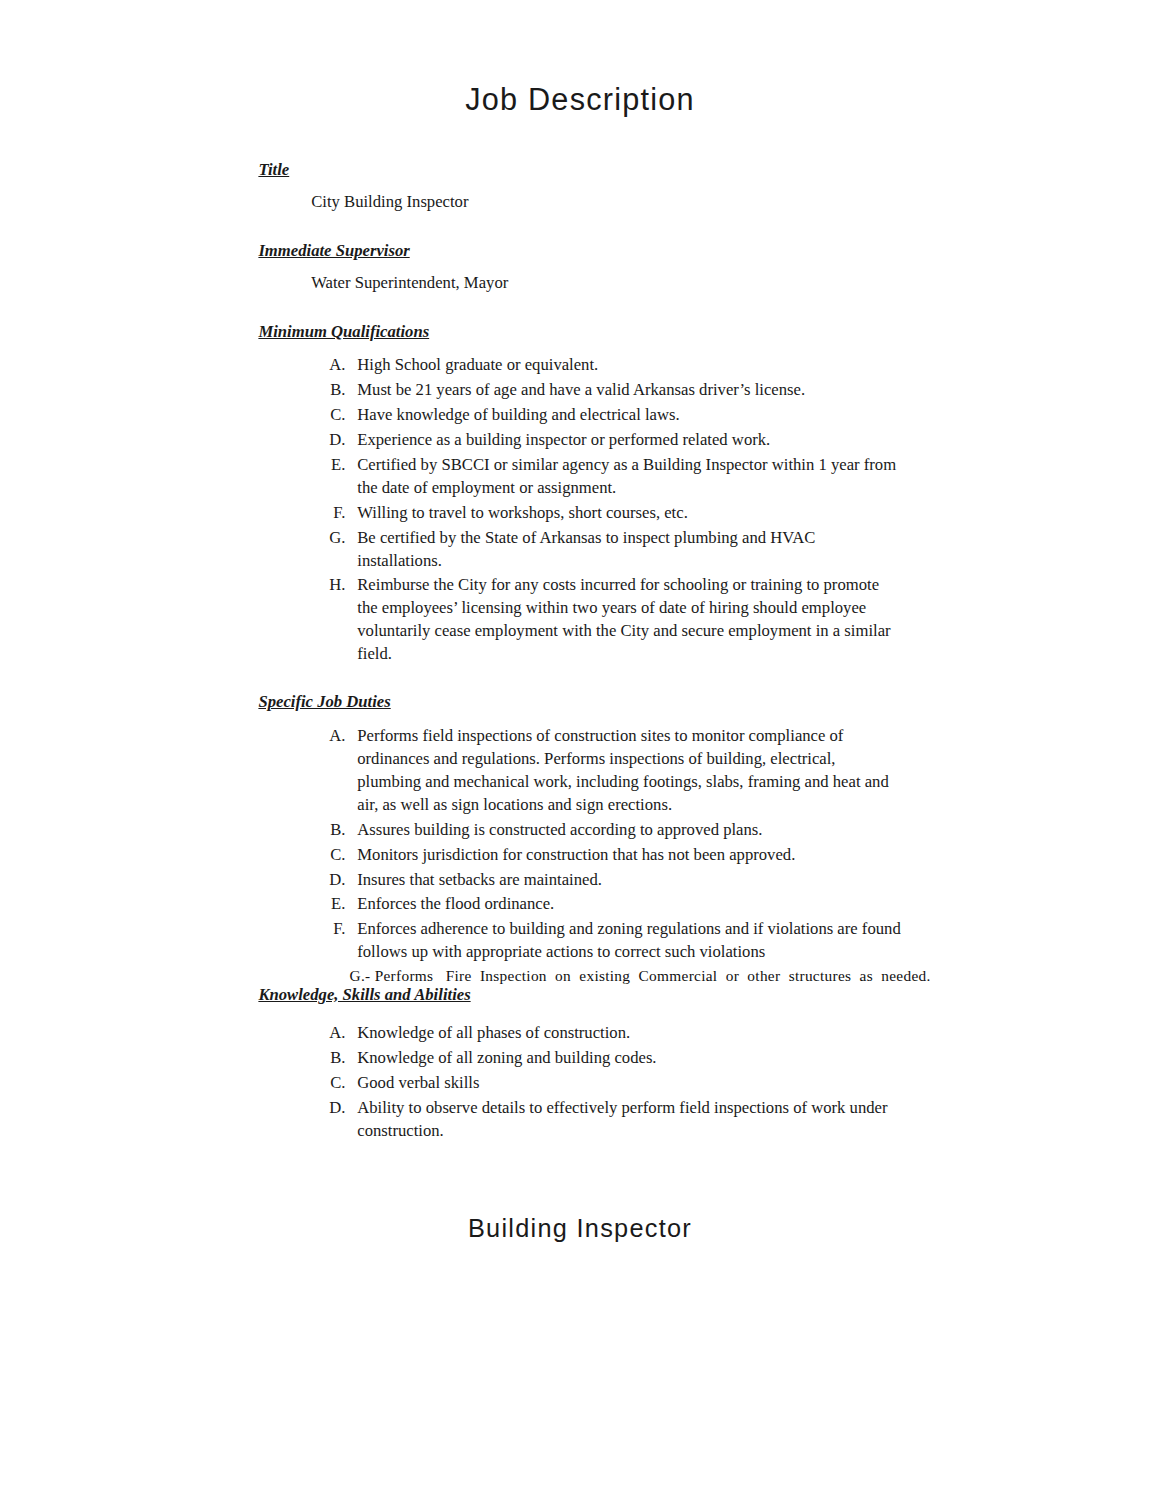Job Description
Title
City Building Inspector
Immediate Supervisor
Water Superintendent, Mayor
Minimum Qualifications
High School graduate or equivalent.
Must be 21 years of age and have a valid Arkansas driver’s license.
Have knowledge of building and electrical laws.
Experience as a building inspector or performed related work.
Certified by SBCCI or similar agency as a Building Inspector within 1 year from the date of employment or assignment.
Willing to travel to workshops, short courses, etc.
Be certified by the State of Arkansas to inspect plumbing and HVAC installations.
Reimburse the City for any costs incurred for schooling or training to promote the employees’ licensing within two years of date of hiring should employee voluntarily cease employment with the City and secure employment in a similar field.
Specific Job Duties
Performs field inspections of construction sites to monitor compliance of ordinances and regulations. Performs inspections of building, electrical, plumbing and mechanical work, including footings, slabs, framing and heat and air, as well as sign locations and sign erections.
Assures building is constructed according to approved plans.
Monitors jurisdiction for construction that has not been approved.
Insures that setbacks are maintained.
Enforces the flood ordinance.
Enforces adherence to building and zoning regulations and if violations are found follows up with appropriate actions to correct such violations
G.- Performs Fire Inspection on existing Commercial or other structures as needed.
Knowledge, Skills and Abilities
Knowledge of all phases of construction.
Knowledge of all zoning and building codes.
Good verbal skills
Ability to observe details to effectively perform field inspections of work under construction.
Building Inspector